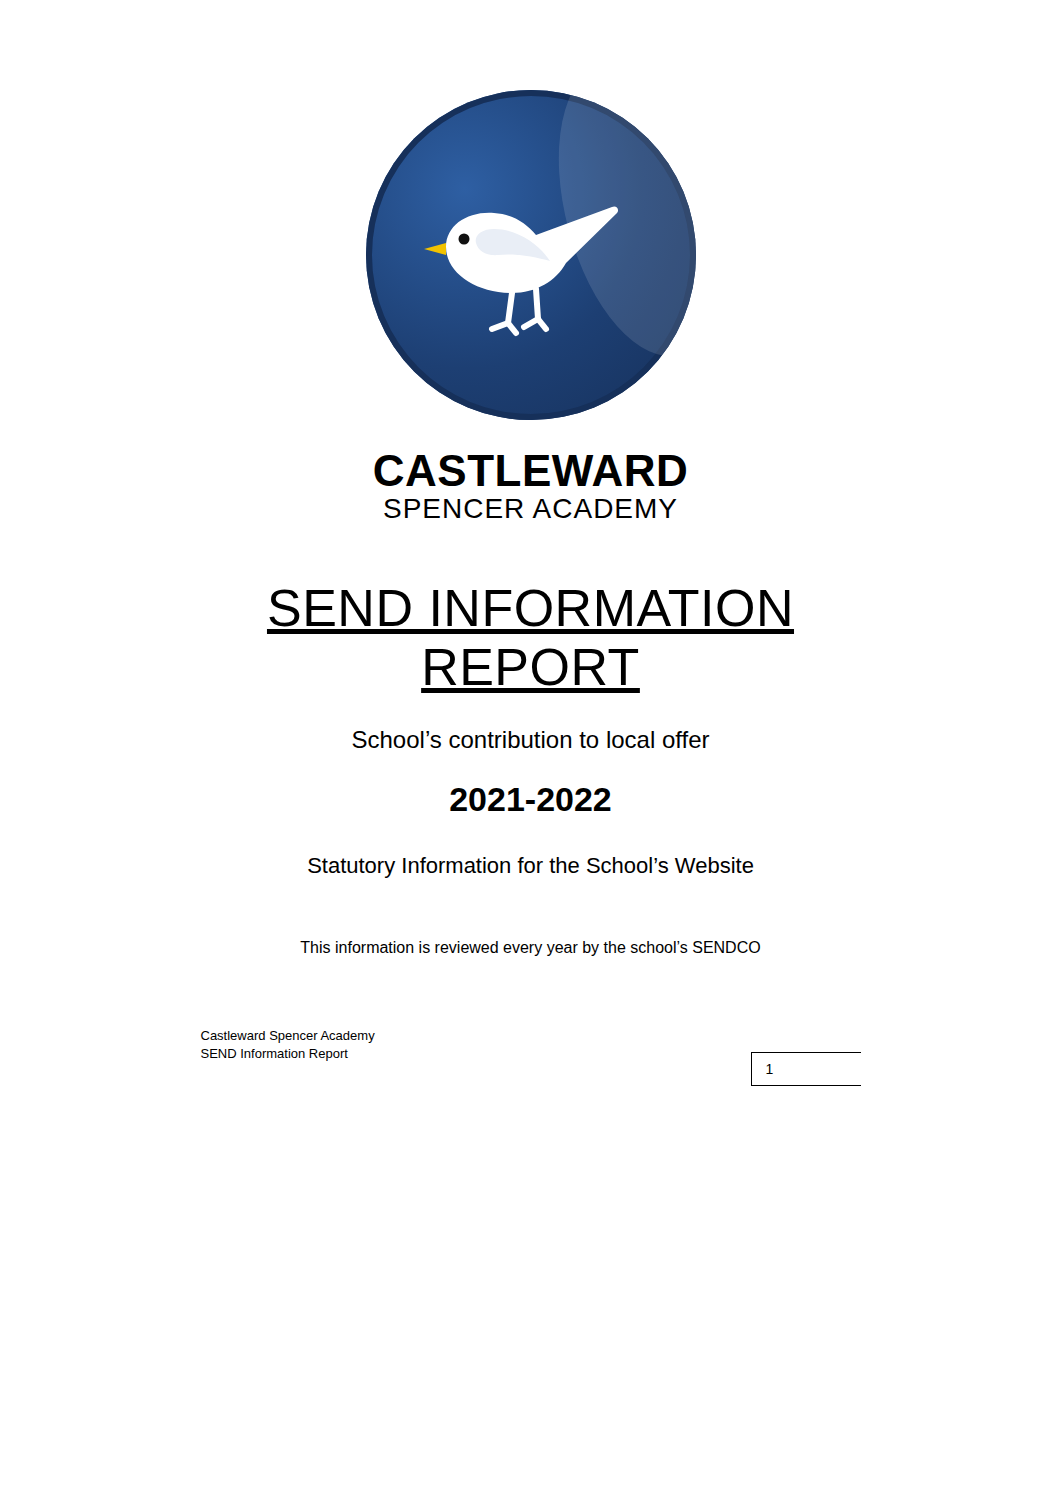CASTLEWARD
SPENCER ACADEMY
SEND INFORMATION REPORT
School’s contribution to local offer
2021-2022
Statutory Information for the School’s Website
This information is reviewed every year by the school’s SENDCO
Castleward Spencer Academy
SEND Information Report
1